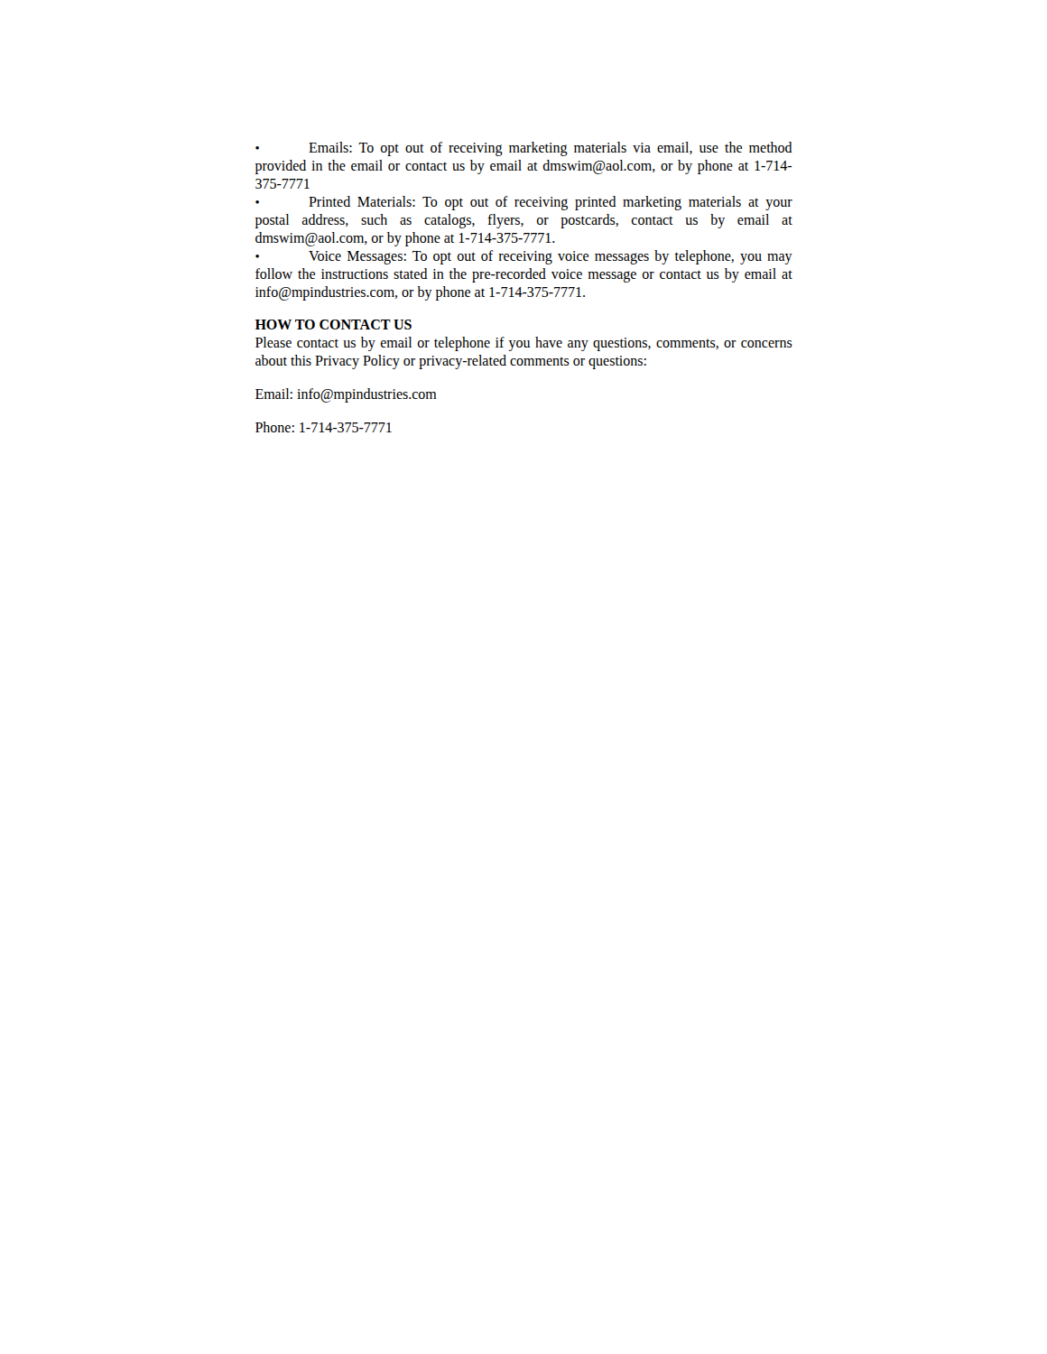Emails: To opt out of receiving marketing materials via email, use the method provided in the email or contact us by email at dmswim@aol.com, or by phone at 1-714-375-7771
Printed Materials: To opt out of receiving printed marketing materials at your postal address, such as catalogs, flyers, or postcards, contact us by email at dmswim@aol.com, or by phone at 1-714-375-7771.
Voice Messages: To opt out of receiving voice messages by telephone, you may follow the instructions stated in the pre-recorded voice message or contact us by email at info@mpindustries.com, or by phone at 1-714-375-7771.
How to Contact Us
Please contact us by email or telephone if you have any questions, comments, or concerns about this Privacy Policy or privacy-related comments or questions:
Email: info@mpindustries.com
Phone: 1-714-375-7771